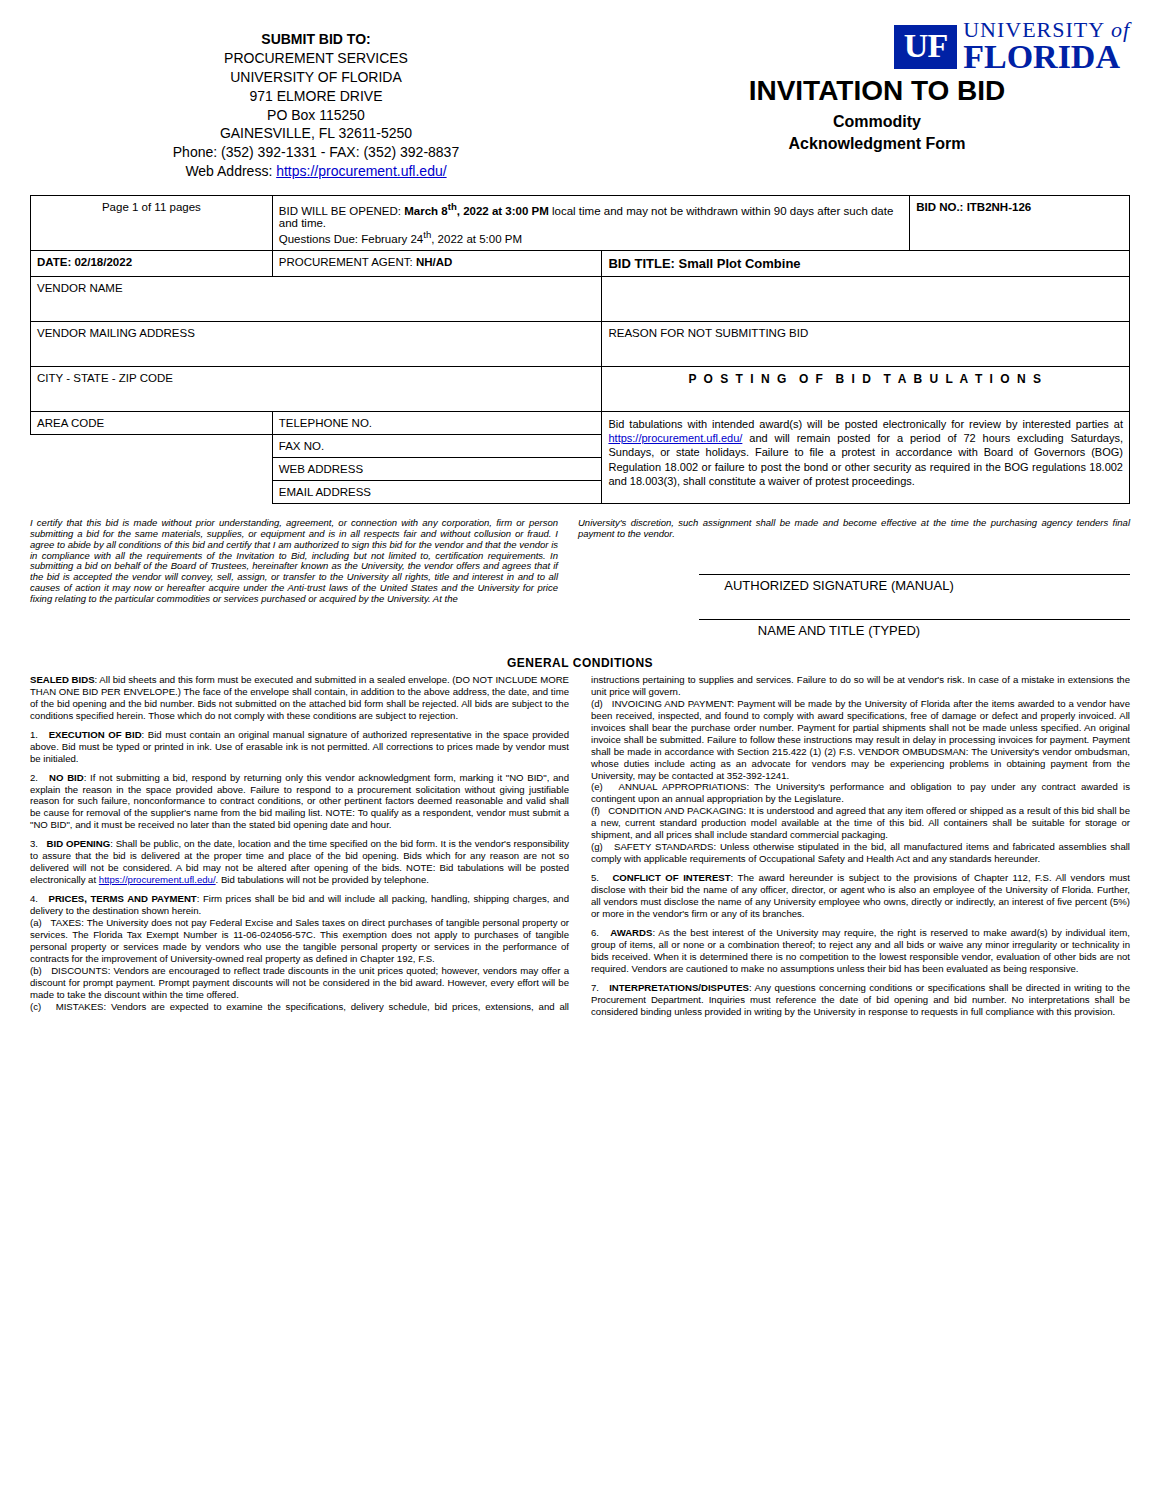SUBMIT BID TO:
PROCUREMENT SERVICES
UNIVERSITY OF FLORIDA
971 ELMORE DRIVE
PO Box 115250
GAINESVILLE, FL 32611-5250
Phone: (352) 392-1331 - FAX: (352) 392-8837
Web Address: https://procurement.ufl.edu/
UF
UNIVERSITY of
FLORIDA
INVITATION TO BID
Commodity
Acknowledgment Form
| Page 1 of 11 pages | BID WILL BE OPENED: March 8 th , 2022 at 3:00 PM local time and may not be withdrawn within 90 days after such date and time. Questions Due: February 24 th , 2022 at 5:00 PM | BID NO.: ITB2NH-126 |
| DATE: 02/18/2022 | PROCUREMENT AGENT: NH/AD | BID TITLE: Small Plot Combine |
| VENDOR NAME | |
| VENDOR MAILING ADDRESS | REASON FOR NOT SUBMITTING BID |
| CITY - STATE - ZIP CODE | P O S T I N G O F B I D T A B U L A T I O N S |
| AREA CODE | TELEPHONE NO. | Bid tabulations with intended award(s) will be posted electronically for review by interested parties at https://procurement.ufl.edu/ and will remain posted for a period of 72 hours excluding Saturdays, Sundays, or state holidays. Failure to file a protest in accordance with Board of Governors (BOG) Regulation 18.002 or failure to post the bond or other security as required in the BOG regulations 18.002 and 18.003(3), shall constitute a waiver of protest proceedings. |
| | FAX NO. |
| | WEB ADDRESS |
| | EMAIL ADDRESS |
I certify that this bid is made without prior understanding, agreement, or connection with any corporation, firm or person submitting a bid for the same materials, supplies, or equipment and is in all respects fair and without collusion or fraud. I agree to abide by all conditions of this bid and certify that I am authorized to sign this bid for the vendor and that the vendor is in compliance with all the requirements of the Invitation to Bid, including but not limited to, certification requirements. In submitting a bid on behalf of the Board of Trustees, hereinafter known as the University, the vendor offers and agrees that if the bid is accepted the vendor will convey, sell, assign, or transfer to the University all rights, title and interest in and to all causes of action it may now or hereafter acquire under the Anti-trust laws of the United States and the University for price fixing relating to the particular commodities or services purchased or acquired by the University. At the
University's discretion, such assignment shall be made and become effective at the time the purchasing agency tenders final payment to the vendor.
AUTHORIZED SIGNATURE (MANUAL)
NAME AND TITLE (TYPED)
GENERAL CONDITIONS
SEALED BIDS: All bid sheets and this form must be executed and submitted in a sealed envelope. (DO NOT INCLUDE MORE THAN ONE BID PER ENVELOPE.) The face of the envelope shall contain, in addition to the above address, the date, and time of the bid opening and the bid number. Bids not submitted on the attached bid form shall be rejected. All bids are subject to the conditions specified herein. Those which do not comply with these conditions are subject to rejection.
1. EXECUTION OF BID: Bid must contain an original manual signature of authorized representative in the space provided above. Bid must be typed or printed in ink. Use of erasable ink is not permitted. All corrections to prices made by vendor must be initialed.
2. NO BID: If not submitting a bid, respond by returning only this vendor acknowledgment form, marking it "NO BID", and explain the reason in the space provided above. Failure to respond to a procurement solicitation without giving justifiable reason for such failure, nonconformance to contract conditions, or other pertinent factors deemed reasonable and valid shall be cause for removal of the supplier's name from the bid mailing list. NOTE: To qualify as a respondent, vendor must submit a "NO BID", and it must be received no later than the stated bid opening date and hour.
3. BID OPENING: Shall be public, on the date, location and the time specified on the bid form. It is the vendor's responsibility to assure that the bid is delivered at the proper time and place of the bid opening. Bids which for any reason are not so delivered will not be considered. A bid may not be altered after opening of the bids. NOTE: Bid tabulations will be posted electronically at https://procurement.ufl.edu/. Bid tabulations will not be provided by telephone.
4. PRICES, TERMS AND PAYMENT: Firm prices shall be bid and will include all packing, handling, shipping charges, and delivery to the destination shown herein.
(a) TAXES: The University does not pay Federal Excise and Sales taxes on direct purchases of tangible personal property or services. The Florida Tax Exempt Number is 11-06-024056-57C. This exemption does not apply to purchases of tangible personal property or services made by vendors who use the tangible personal property or services in the performance of contracts for the improvement of University-owned real property as defined in Chapter 192, F.S.
(b) DISCOUNTS: Vendors are encouraged to reflect trade discounts in the unit prices quoted; however, vendors may offer a discount for prompt payment. Prompt payment discounts will not be considered in the bid award. However, every effort will be made to take the discount within the time offered.
(c) MISTAKES: Vendors are expected to examine the specifications, delivery schedule, bid prices, extensions, and all instructions pertaining to supplies and services. Failure to do so will be at vendor's risk. In case of a mistake in extensions the unit price will govern.
(d) INVOICING AND PAYMENT: Payment will be made by the University of Florida after the items awarded to a vendor have been received, inspected, and found to comply with award specifications, free of damage or defect and properly invoiced. All invoices shall bear the purchase order number. Payment for partial shipments shall not be made unless specified. An original invoice shall be submitted. Failure to follow these instructions may result in delay in processing invoices for payment. Payment shall be made in accordance with Section 215.422 (1) (2) F.S. VENDOR OMBUDSMAN: The University's vendor ombudsman, whose duties include acting as an advocate for vendors may be experiencing problems in obtaining payment from the University, may be contacted at 352-392-1241.
(e) ANNUAL APPROPRIATIONS: The University's performance and obligation to pay under any contract awarded is contingent upon an annual appropriation by the Legislature.
(f) CONDITION AND PACKAGING: It is understood and agreed that any item offered or shipped as a result of this bid shall be a new, current standard production model available at the time of this bid. All containers shall be suitable for storage or shipment, and all prices shall include standard commercial packaging.
(g) SAFETY STANDARDS: Unless otherwise stipulated in the bid, all manufactured items and fabricated assemblies shall comply with applicable requirements of Occupational Safety and Health Act and any standards hereunder.
5. CONFLICT OF INTEREST: The award hereunder is subject to the provisions of Chapter 112, F.S. All vendors must disclose with their bid the name of any officer, director, or agent who is also an employee of the University of Florida. Further, all vendors must disclose the name of any University employee who owns, directly or indirectly, an interest of five percent (5%) or more in the vendor's firm or any of its branches.
6. AWARDS: As the best interest of the University may require, the right is reserved to make award(s) by individual item, group of items, all or none or a combination thereof; to reject any and all bids or waive any minor irregularity or technicality in bids received. When it is determined there is no competition to the lowest responsible vendor, evaluation of other bids are not required. Vendors are cautioned to make no assumptions unless their bid has been evaluated as being responsive.
7. INTERPRETATIONS/DISPUTES: Any questions concerning conditions or specifications shall be directed in writing to the Procurement Department. Inquiries must reference the date of bid opening and bid number. No interpretations shall be considered binding unless provided in writing by the University in response to requests in full compliance with this provision.